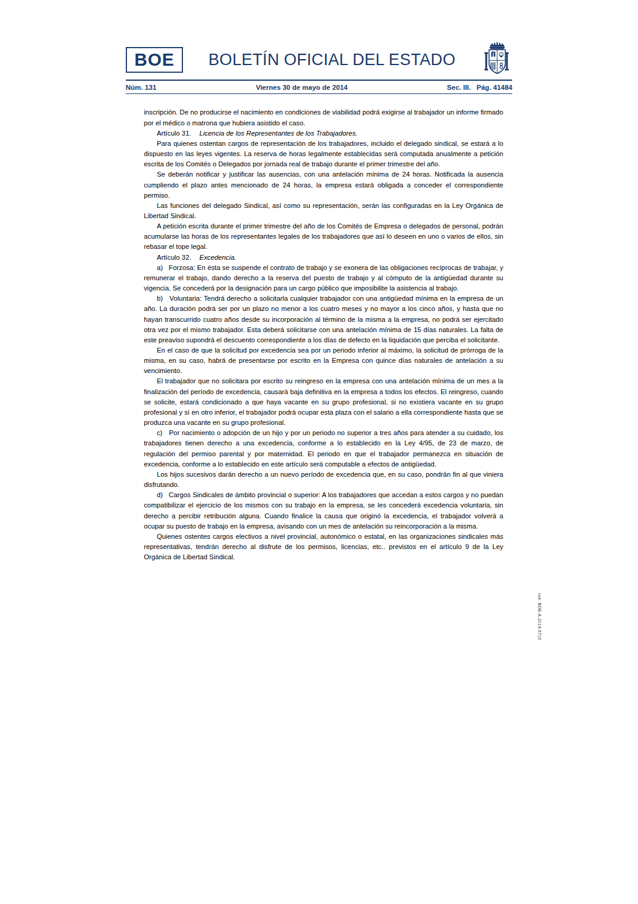BOE
BOLETÍN OFICIAL DEL ESTADO
Núm. 131 Viernes 30 de mayo de 2014 Sec. III. Pág. 41484
inscripción. De no producirse el nacimiento en condiciones de viabilidad podrá exigirse al trabajador un informe firmado por el médico o matrona que hubiera asistido el caso.
Artículo 31. Licencia de los Representantes de los Trabajadores.
Para quienes ostentan cargos de representación de los trabajadores, incluido el delegado sindical, se estará a lo dispuesto en las leyes vigentes. La reserva de horas legalmente establecidas será computada anualmente a petición escrita de los Comités o Delegados por jornada real de trabajo durante el primer trimestre del año.
Se deberán notificar y justificar las ausencias, con una antelación mínima de 24 horas. Notificada la ausencia cumpliendo el plazo antes mencionado de 24 horas, la empresa estará obligada a conceder el correspondiente permiso.
Las funciones del delegado Sindical, así como su representación, serán las configuradas en la Ley Orgánica de Libertad Sindical.
A petición escrita durante el primer trimestre del año de los Comités de Empresa o delegados de personal, podrán acumularse las horas de los representantes legales de los trabajadores que así lo deseen en uno o varios de ellos, sin rebasar el tope legal.
Artículo 32. Excedencia.
a) Forzosa: En ésta se suspende el contrato de trabajo y se exonera de las obligaciones recíprocas de trabajar, y remunerar el trabajo, dando derecho a la reserva del puesto de trabajo y al cómputo de la antigüedad durante su vigencia. Se concederá por la designación para un cargo público que imposibilite la asistencia al trabajo.
b) Voluntaria: Tendrá derecho a solicitarla cualquier trabajador con una antigüedad mínima en la empresa de un año. La duración podrá ser por un plazo no menor a los cuatro meses y no mayor a los cinco años, y hasta que no hayan transcurrido cuatro años desde su incorporación al término de la misma a la empresa, no podrá ser ejercitado otra vez por el mismo trabajador. Esta deberá solicitarse con una antelación mínima de 15 días naturales. La falta de este preaviso supondrá el descuento correspondiente a los días de defecto en la liquidación que perciba el solicitante.
En el caso de que la solicitud por excedencia sea por un periodo inferior al máximo, la solicitud de prórroga de la misma, en su caso, habrá de presentarse por escrito en la Empresa con quince días naturales de antelación a su vencimiento.
El trabajador que no solicitara por escrito su reingreso en la empresa con una antelación mínima de un mes a la finalización del período de excedencia, causará baja definitiva en la empresa a todos los efectos. El reingreso, cuando se solicite, estará condicionado a que haya vacante en su grupo profesional, si no existiera vacante en su grupo profesional y sí en otro inferior, el trabajador podrá ocupar esta plaza con el salario a ella correspondiente hasta que se produzca una vacante en su grupo profesional.
c) Por nacimiento o adopción de un hijo y por un periodo no superior a tres años para atender a su cuidado, los trabajadores tienen derecho a una excedencia, conforme a lo establecido en la Ley 4/95, de 23 de marzo, de regulación del permiso parental y por maternidad. El periodo en que el trabajador permanezca en situación de excedencia, conforme a lo establecido en este artículo será computable a efectos de antigüedad.
Los hijos sucesivos darán derecho a un nuevo período de excedencia que, en su caso, pondrán fin al que viniera disfrutando.
d) Cargos Sindicales de ámbito provincial o superior: A los trabajadores que accedan a estos cargos y no puedan compatibilizar el ejercicio de los mismos con su trabajo en la empresa, se les concederá excedencia voluntaria, sin derecho a percibir retribución alguna. Cuando finalice la causa que originó la excedencia, el trabajador volverá a ocupar su puesto de trabajo en la empresa, avisando con un mes de antelación su reincorporación a la misma.
Quienes ostentes cargos electivos a nivel provincial, autonómico o estatal, en las organizaciones sindicales más representativas, tendrán derecho al disfrute de los permisos, licencias, etc.. previstos en el artículo 9 de la Ley Orgánica de Libertad Sindical.
cve: BOE-A-2014-5715